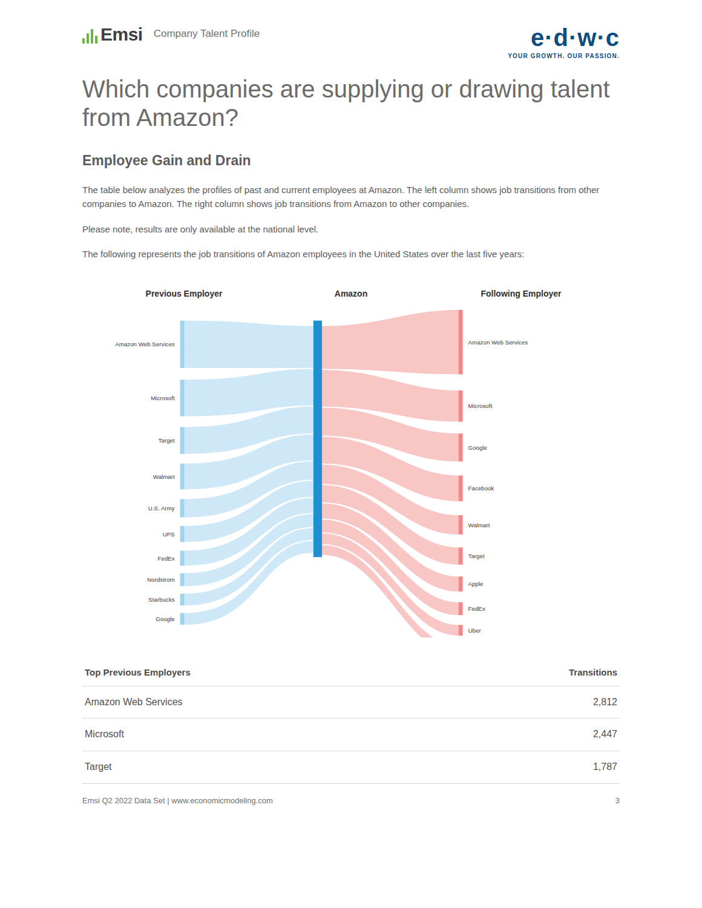Emsi
Company Talent Profile
e·d·w·c
Your Growth. Our Passion.
Which companies are supplying or drawing talent from Amazon?
Employee Gain and Drain
The table below analyzes the profiles of past and current employees at Amazon. The left column shows job transitions from other companies to Amazon. The right column shows job transitions from Amazon to other companies.
Please note, results are only available at the national level.
The following represents the job transitions of Amazon employees in the United States over the last five years:
Previous Employer Amazon Following Employer
Amazon Web Services Microsoft Target Walmart U.S. Army UPS FedEx Nordstrom Starbucks Google Amazon Web Services Microsoft Google Facebook Walmart Target Apple FedEx Uber Chewy
| Top Previous Employers | Transitions |
| --- | --- |
| Amazon Web Services | 2,812 |
| Microsoft | 2,447 |
| Target | 1,787 |
Emsi Q2 2022 Data Set | www.economicmodeling.com
3